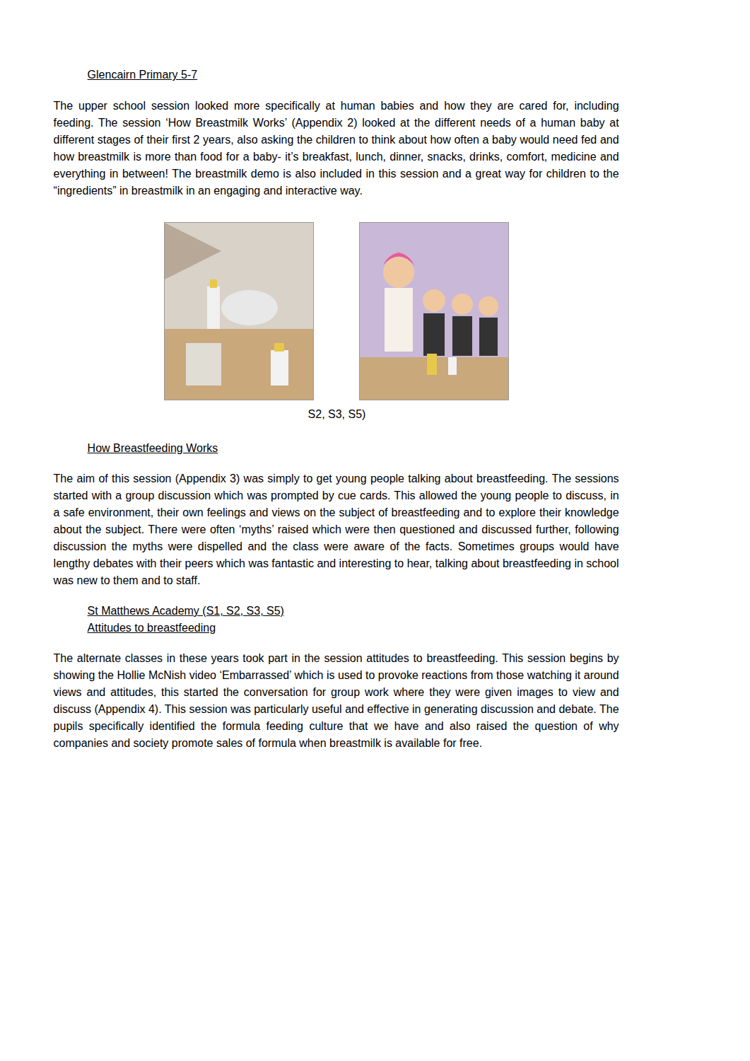Glencairn Primary 5-7
The upper school session looked more specifically at human babies and how they are cared for, including feeding. The session ‘How Breastmilk Works’ (Appendix 2) looked at the different needs of a human baby at different stages of their first 2 years, also asking the children to think about how often a baby would need fed and how breastmilk is more than food for a baby- it’s breakfast, lunch, dinner, snacks, drinks, comfort, medicine and everything in between! The breastmilk demo is also included in this session and a great way for children to the “ingredients” in breastmilk in an engaging and interactive way.
S2, S3, S5)
How Breastfeeding Works
The aim of this session (Appendix 3) was simply to get young people talking about breastfeeding. The sessions started with a group discussion which was prompted by cue cards. This allowed the young people to discuss, in a safe environment, their own feelings and views on the subject of breastfeeding and to explore their knowledge about the subject. There were often ‘myths’ raised which were then questioned and discussed further, following discussion the myths were dispelled and the class were aware of the facts. Sometimes groups would have lengthy debates with their peers which was fantastic and interesting to hear, talking about breastfeeding in school was new to them and to staff.
St Matthews Academy (S1, S2, S3, S5)
Attitudes to breastfeeding
The alternate classes in these years took part in the session attitudes to breastfeeding. This session begins by showing the Hollie McNish video ‘Embarrassed’ which is used to provoke reactions from those watching it around views and attitudes, this started the conversation for group work where they were given images to view and discuss (Appendix 4). This session was particularly useful and effective in generating discussion and debate. The pupils specifically identified the formula feeding culture that we have and also raised the question of why companies and society promote sales of formula when breastmilk is available for free.